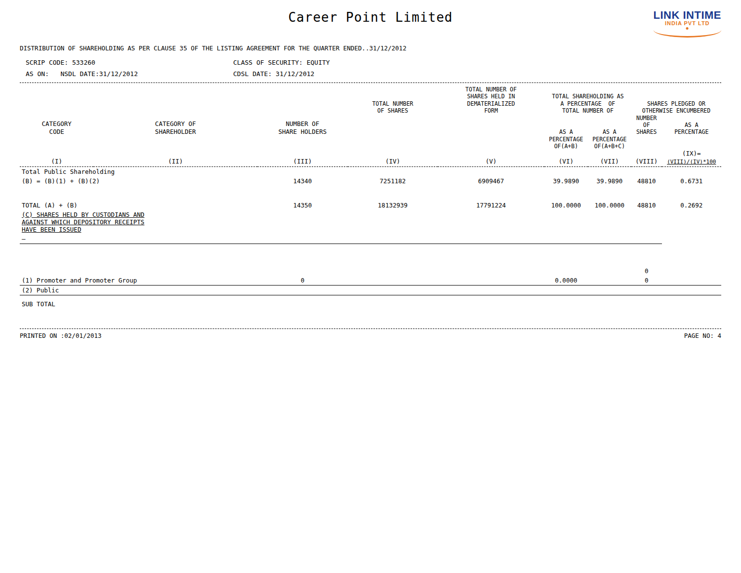LINK INTIME
INDIA PVT LTD
Career Point Limited
DISTRIBUTION OF SHAREHOLDING AS PER CLAUSE 35 OF THE LISTING AGREEMENT FOR THE QUARTER ENDED..31/12/2012
SCRIP CODE: 533260
CLASS OF SECURITY: EQUITY
AS ON: NSDL DATE:31/12/2012
CDSL DATE: 31/12/2012
| | | | TOTAL NUMBER OF SHARES | TOTAL NUMBER OF SHARES HELD IN DEMATERIALIZED FORM | TOTAL SHAREHOLDING AS A PERCENTAGE OF TOTAL NUMBER OF | SHARES PLEDGED OR OTHERWISE ENCUMBERED |
| --- | --- | --- | --- | --- | --- | --- |
| CATEGORY CODE | CATEGORY OF SHAREHOLDER | NUMBER OF SHARE HOLDERS | | | AS A | AS A | NUMBER OF SHARES | AS A PERCENTAGE |
| | | | | | PERCENTAGE OF(A+B) | PERCENTAGE OF(A+B+C) | | |
| (I) | (II) | (III) | (IV) | (V) | (VI) | (VII) | (VIII) | (IX)= (VIII)/(IV)*100 |
| Total Public Shareholding | | | | | | | |
| (B) = (B)(1) + (B)(2) | 14340 | 7251182 | 6909467 | 39.9890 | 39.9890 | 48810 | 0.6731 |
| TOTAL (A) + (B) | 14350 | 18132939 | 17791224 | 100.0000 | 100.0000 | 48810 | 0.2692 |
| (C) SHARES HELD BY CUSTODIANS AND AGAINST WHICH DEPOSITORY RECEIPTS HAVE BEEN ISSUED | | | | | | |
| – | |
| | 0 | |
| (1) Promoter and Promoter Group | 0 | | | 0.0000 | | 0 | |
| (2) Public |
| SUB TOTAL |
PRINTED ON :02/01/2013
PAGE NO: 4